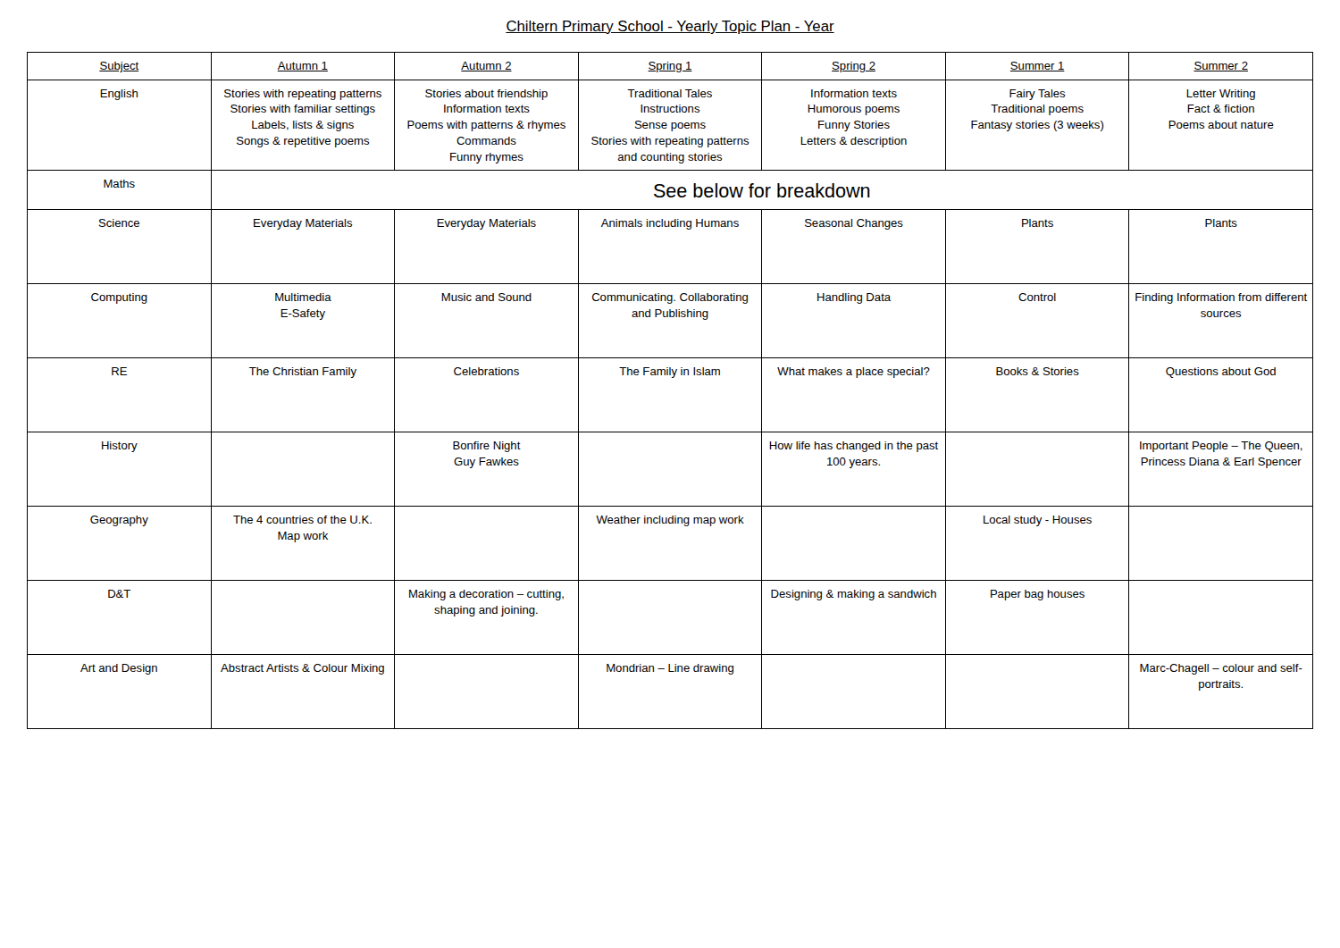Chiltern Primary School - Yearly Topic Plan - Year
| Subject | Autumn 1 | Autumn 2 | Spring 1 | Spring 2 | Summer 1 | Summer 2 |
| --- | --- | --- | --- | --- | --- | --- |
| English | Stories with repeating patterns Stories with familiar settings Labels, lists & signs Songs & repetitive poems | Stories about friendship Information texts Poems with patterns & rhymes Commands Funny rhymes | Traditional Tales Instructions Sense poems Stories with repeating patterns and counting stories | Information texts Humorous poems Funny Stories Letters & description | Fairy Tales Traditional poems Fantasy stories (3 weeks) | Letter Writing Fact & fiction Poems about nature |
| Maths | See below for breakdown |
| Science | Everyday Materials | Everyday Materials | Animals including Humans | Seasonal Changes | Plants | Plants |
| Computing | Multimedia E-Safety | Music and Sound | Communicating. Collaborating and Publishing | Handling Data | Control | Finding Information from different sources |
| RE | The Christian Family | Celebrations | The Family in Islam | What makes a place special? | Books & Stories | Questions about God |
| History | | Bonfire Night Guy Fawkes | | How life has changed in the past 100 years. | | Important People – The Queen, Princess Diana & Earl Spencer |
| Geography | The 4 countries of the U.K. Map work | | Weather including map work | | Local study - Houses | |
| D&T | | Making a decoration – cutting, shaping and joining. | | Designing & making a sandwich | Paper bag houses | |
| Art and Design | Abstract Artists & Colour Mixing | | Mondrian – Line drawing | | | Marc-Chagell – colour and self-portraits. |